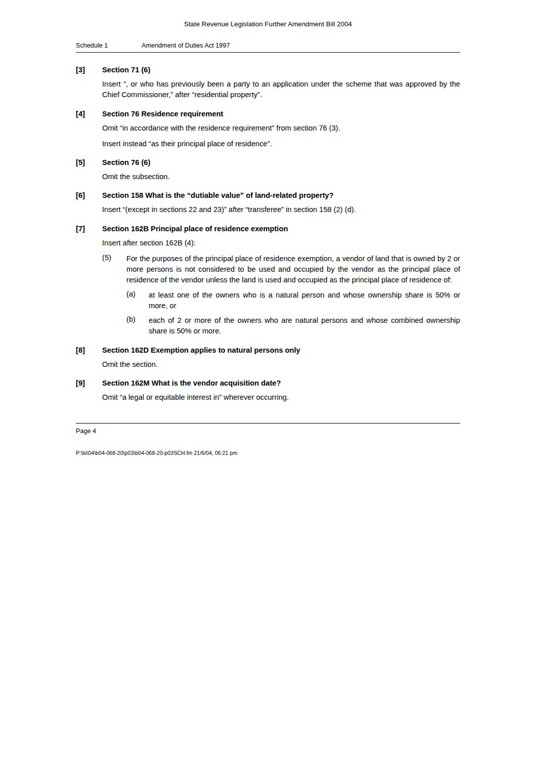State Revenue Legislation Further Amendment Bill 2004
Schedule 1
Amendment of Duties Act 1997
[3] Section 71 (6)
Insert “, or who has previously been a party to an application under the scheme that was approved by the Chief Commissioner,” after “residential property”.
[4] Section 76 Residence requirement
Omit “in accordance with the residence requirement” from section 76 (3).
Insert instead “as their principal place of residence”.
[5] Section 76 (6)
Omit the subsection.
[6] Section 158 What is the “dutiable value” of land-related property?
Insert “(except in sections 22 and 23)” after “transferee” in section 158 (2) (d).
[7] Section 162B Principal place of residence exemption
Insert after section 162B (4):
(5)
For the purposes of the principal place of residence exemption, a vendor of land that is owned by 2 or more persons is not considered to be used and occupied by the vendor as the principal place of residence of the vendor unless the land is used and occupied as the principal place of residence of:
(a)
at least one of the owners who is a natural person and whose ownership share is 50% or more, or
(b)
each of 2 or more of the owners who are natural persons and whose combined ownership share is 50% or more.
[8] Section 162D Exemption applies to natural persons only
Omit the section.
[9] Section 162M What is the vendor acquisition date?
Omit “a legal or equitable interest in” wherever occurring.
Page 4
P:\bi\04\b04-068-20\p03\b04-068-20-p03SCH.fm 21/6/04, 06:21 pm